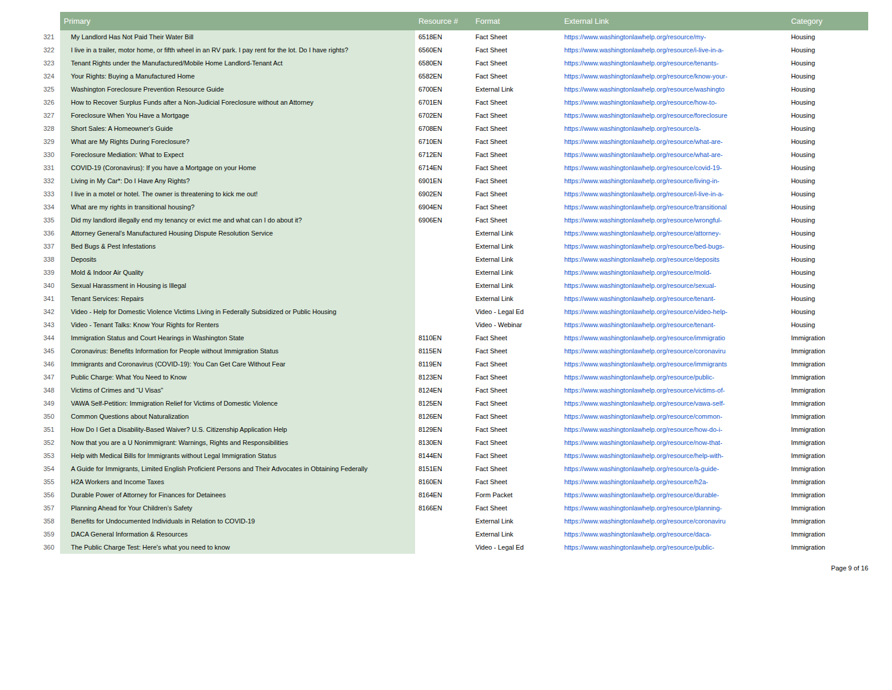| | Primary | Resource # | Format | External Link | Category |
| --- | --- | --- | --- | --- | --- |
| 321 | My Landlord Has Not Paid Their Water Bill | 6518EN | Fact Sheet | https://www.washingtonlawhelp.org/resource/my- | Housing |
| 322 | I live in a trailer, motor home, or fifth wheel in an RV park. I pay rent for the lot. Do I have rights? | 6560EN | Fact Sheet | https://www.washingtonlawhelp.org/resource/i-live-in-a- | Housing |
| 323 | Tenant Rights under the Manufactured/Mobile Home Landlord-Tenant Act | 6580EN | Fact Sheet | https://www.washingtonlawhelp.org/resource/tenants- | Housing |
| 324 | Your Rights: Buying a Manufactured Home | 6582EN | Fact Sheet | https://www.washingtonlawhelp.org/resource/know-your- | Housing |
| 325 | Washington Foreclosure Prevention Resource Guide | 6700EN | External Link | https://www.washingtonlawhelp.org/resource/washingto | Housing |
| 326 | How to Recover Surplus Funds after a Non-Judicial Foreclosure without an Attorney | 6701EN | Fact Sheet | https://www.washingtonlawhelp.org/resource/how-to- | Housing |
| 327 | Foreclosure When You Have a Mortgage | 6702EN | Fact Sheet | https://www.washingtonlawhelp.org/resource/foreclosure | Housing |
| 328 | Short Sales: A Homeowner's Guide | 6708EN | Fact Sheet | https://www.washingtonlawhelp.org/resource/a- | Housing |
| 329 | What are My Rights During Foreclosure? | 6710EN | Fact Sheet | https://www.washingtonlawhelp.org/resource/what-are- | Housing |
| 330 | Foreclosure Mediation: What to Expect | 6712EN | Fact Sheet | https://www.washingtonlawhelp.org/resource/what-are- | Housing |
| 331 | COVID-19 (Coronavirus): If you have a Mortgage on your Home | 6714EN | Fact Sheet | https://www.washingtonlawhelp.org/resource/covid-19- | Housing |
| 332 | Living in My Car*: Do I Have Any Rights? | 6901EN | Fact Sheet | https://www.washingtonlawhelp.org/resource/living-in- | Housing |
| 333 | I live in a motel or hotel. The owner is threatening to kick me out! | 6902EN | Fact Sheet | https://www.washingtonlawhelp.org/resource/i-live-in-a- | Housing |
| 334 | What are my rights in transitional housing? | 6904EN | Fact Sheet | https://www.washingtonlawhelp.org/resource/transitional | Housing |
| 335 | Did my landlord illegally end my tenancy or evict me and what can I do about it? | 6906EN | Fact Sheet | https://www.washingtonlawhelp.org/resource/wrongful- | Housing |
| 336 | Attorney General's Manufactured Housing Dispute Resolution Service | | External Link | https://www.washingtonlawhelp.org/resource/attorney- | Housing |
| 337 | Bed Bugs & Pest Infestations | | External Link | https://www.washingtonlawhelp.org/resource/bed-bugs- | Housing |
| 338 | Deposits | | External Link | https://www.washingtonlawhelp.org/resource/deposits | Housing |
| 339 | Mold & Indoor Air Quality | | External Link | https://www.washingtonlawhelp.org/resource/mold- | Housing |
| 340 | Sexual Harassment in Housing is Illegal | | External Link | https://www.washingtonlawhelp.org/resource/sexual- | Housing |
| 341 | Tenant Services: Repairs | | External Link | https://www.washingtonlawhelp.org/resource/tenant- | Housing |
| 342 | Video - Help for Domestic Violence Victims Living in Federally Subsidized or Public Housing | | Video - Legal Ed | https://www.washingtonlawhelp.org/resource/video-help- | Housing |
| 343 | Video - Tenant Talks: Know Your Rights for Renters | | Video - Webinar | https://www.washingtonlawhelp.org/resource/tenant- | Housing |
| 344 | Immigration Status and Court Hearings in Washington State | 8110EN | Fact Sheet | https://www.washingtonlawhelp.org/resource/immigratio | Immigration |
| 345 | Coronavirus: Benefits Information for People without Immigration Status | 8115EN | Fact Sheet | https://www.washingtonlawhelp.org/resource/coronaviru | Immigration |
| 346 | Immigrants and Coronavirus (COVID-19): You Can Get Care Without Fear | 8119EN | Fact Sheet | https://www.washingtonlawhelp.org/resource/immigrants | Immigration |
| 347 | Public Charge: What You Need to Know | 8123EN | Fact Sheet | https://www.washingtonlawhelp.org/resource/public- | Immigration |
| 348 | Victims of Crimes and “U Visas” | 8124EN | Fact Sheet | https://www.washingtonlawhelp.org/resource/victims-of- | Immigration |
| 349 | VAWA Self-Petition: Immigration Relief for Victims of Domestic Violence | 8125EN | Fact Sheet | https://www.washingtonlawhelp.org/resource/vawa-self- | Immigration |
| 350 | Common Questions about Naturalization | 8126EN | Fact Sheet | https://www.washingtonlawhelp.org/resource/common- | Immigration |
| 351 | How Do I Get a Disability-Based Waiver? U.S. Citizenship Application Help | 8129EN | Fact Sheet | https://www.washingtonlawhelp.org/resource/how-do-i- | Immigration |
| 352 | Now that you are a U Nonimmigrant: Warnings, Rights and Responsibilities | 8130EN | Fact Sheet | https://www.washingtonlawhelp.org/resource/now-that- | Immigration |
| 353 | Help with Medical Bills for Immigrants without Legal Immigration Status | 8144EN | Fact Sheet | https://www.washingtonlawhelp.org/resource/help-with- | Immigration |
| 354 | A Guide for Immigrants, Limited English Proficient Persons and Their Advocates in Obtaining Federally | 8151EN | Fact Sheet | https://www.washingtonlawhelp.org/resource/a-guide- | Immigration |
| 355 | H2A Workers and Income Taxes | 8160EN | Fact Sheet | https://www.washingtonlawhelp.org/resource/h2a- | Immigration |
| 356 | Durable Power of Attorney for Finances for Detainees | 8164EN | Form Packet | https://www.washingtonlawhelp.org/resource/durable- | Immigration |
| 357 | Planning Ahead for Your Children’s Safety | 8166EN | Fact Sheet | https://www.washingtonlawhelp.org/resource/planning- | Immigration |
| 358 | Benefits for Undocumented Individuals in Relation to COVID-19 | | External Link | https://www.washingtonlawhelp.org/resource/coronaviru | Immigration |
| 359 | DACA General Information & Resources | | External Link | https://www.washingtonlawhelp.org/resource/daca- | Immigration |
| 360 | The Public Charge Test: Here's what you need to know | | Video - Legal Ed | https://www.washingtonlawhelp.org/resource/public- | Immigration |
Page 9 of 16